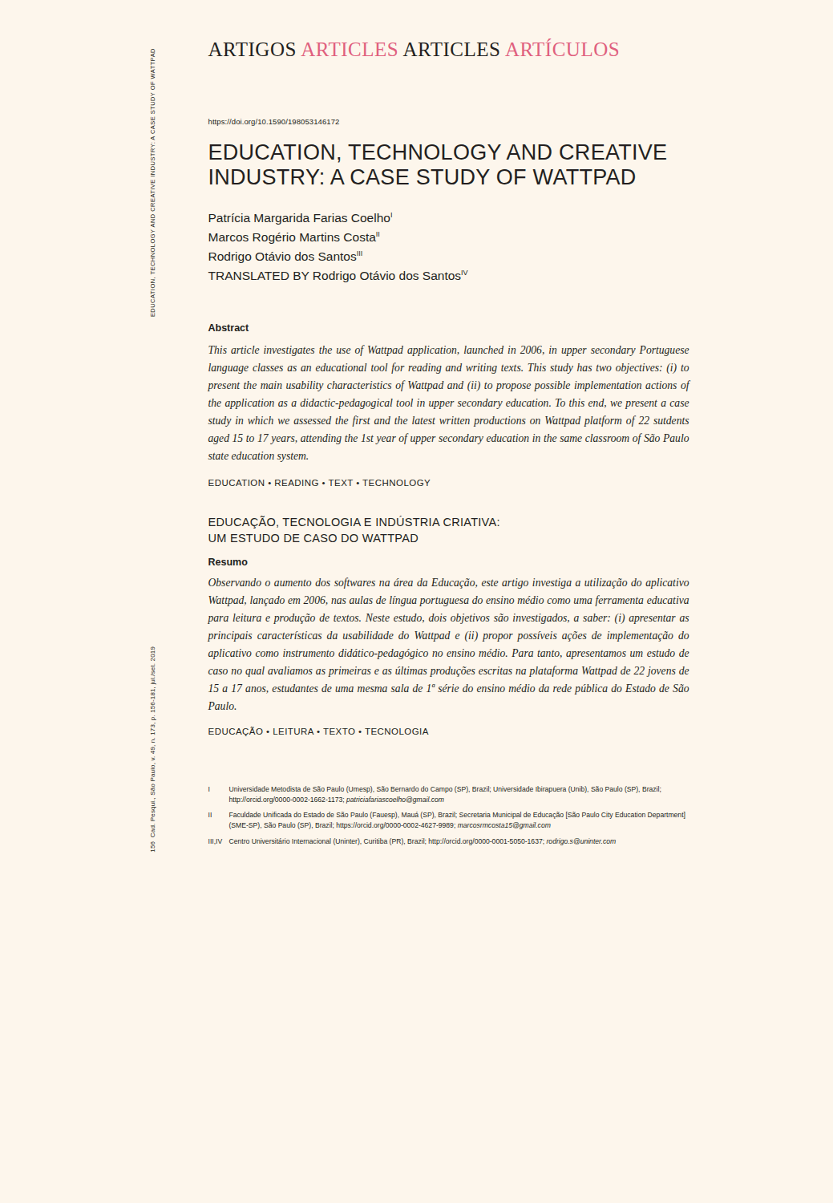EDUCATION, TECHNOLOGY AND CREATIVE INDUSTRY: A CASE STUDY OF WATTPAD
156 Cad. Pesqui., São Paulo, v. 49, n. 173, p. 156-181, jul./set. 2019
ARTIGOS ARTICLES ARTICLES ARTÍCULOS
https://doi.org/10.1590/198053146172
Education, Technology and Creative Industry: A Case Study of Wattpad
Patrícia Margarida Farias CoelhoI
Marcos Rogério Martins CostaII
Rodrigo Otávio dos SantosIII
TRANSLATED BY Rodrigo Otávio dos SantosIV
Abstract
This article investigates the use of Wattpad application, launched in 2006, in upper secondary Portuguese language classes as an educational tool for reading and writing texts. This study has two objectives: (i) to present the main usability characteristics of Wattpad and (ii) to propose possible implementation actions of the application as a didactic-pedagogical tool in upper secondary education. To this end, we present a case study in which we assessed the first and the latest written productions on Wattpad platform of 22 sutdents aged 15 to 17 years, attending the 1st year of upper secondary education in the same classroom of São Paulo state education system.
Education • Reading • Text • Technology
Educação, tecnologia e indústria criativa:
um estudo de caso do Wattpad
Resumo
Observando o aumento dos softwares na área da Educação, este artigo investiga a utilização do aplicativo Wattpad, lançado em 2006, nas aulas de língua portuguesa do ensino médio como uma ferramenta educativa para leitura e produção de textos. Neste estudo, dois objetivos são investigados, a saber: (i) apresentar as principais características da usabilidade do Wattpad e (ii) propor possíveis ações de implementação do aplicativo como instrumento didático-pedagógico no ensino médio. Para tanto, apresentamos um estudo de caso no qual avaliamos as primeiras e as últimas produções escritas na plataforma Wattpad de 22 jovens de 15 a 17 anos, estudantes de uma mesma sala de 1ª série do ensino médio da rede pública do Estado de São Paulo.
Educação • Leitura • Texto • Tecnologia
IUniversidade Metodista de São Paulo (Umesp), São Bernardo do Campo (SP), Brazil; Universidade Ibirapuera (Unib), São Paulo (SP), Brazil; http://orcid.org/0000-0002-1662-1173; patriciafariascoelho@gmail.com
IIFaculdade Unificada do Estado de São Paulo (Fauesp), Mauá (SP), Brazil; Secretaria Municipal de Educação [São Paulo City Education Department] (SME-SP), São Paulo (SP), Brazil; https://orcid.org/0000-0002-4627-9989; marcosrmcosta15@gmail.com
III,IVCentro Universitário Internacional (Uninter), Curitiba (PR), Brazil; http://orcid.org/0000-0001-5050-1637; rodrigo.s@uninter.com